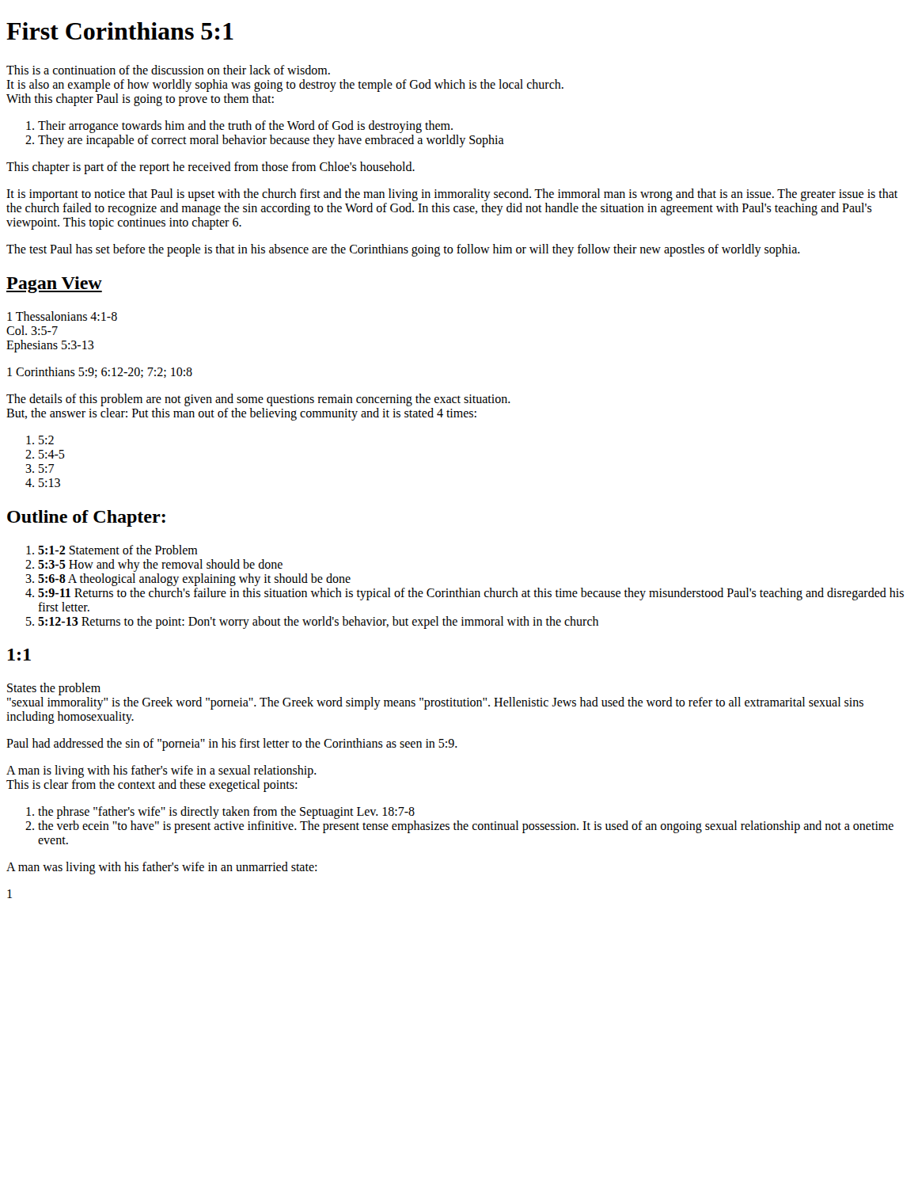First Corinthians 5:1
This is a continuation of the discussion on their lack of wisdom.
It is also an example of how worldly sophia was going to destroy the temple of God which is the local church.
With this chapter Paul is going to prove to them that:
Their arrogance towards him and the truth of the Word of God is destroying them.
They are incapable of correct moral behavior because they have embraced a worldly Sophia
This chapter is part of the report he received from those from Chloe's household.
It is important to notice that Paul is upset with the church first and the man living in immorality second. The immoral man is wrong and that is an issue. The greater issue is that the church failed to recognize and manage the sin according to the Word of God. In this case, they did not handle the situation in agreement with Paul's teaching and Paul's viewpoint. This topic continues into chapter 6.
The test Paul has set before the people is that in his absence are the Corinthians going to follow him or will they follow their new apostles of worldly sophia.
Pagan View
1 Thessalonians 4:1-8
Col. 3:5-7
Ephesians 5:3-13
1 Corinthians 5:9; 6:12-20; 7:2; 10:8
The details of this problem are not given and some questions remain concerning the exact situation.
But, the answer is clear: Put this man out of the believing community and it is stated 4 times:
5:2
5:4-5
5:7
5:13
Outline of Chapter:
5:1-2 Statement of the Problem
5:3-5 How and why the removal should be done
5:6-8 A theological analogy explaining why it should be done
5:9-11 Returns to the church's failure in this situation which is typical of the Corinthian church at this time because they misunderstood Paul's teaching and disregarded his first letter.
5:12-13 Returns to the point: Don't worry about the world's behavior, but expel the immoral with in the church
1:1
States the problem
"sexual immorality" is the Greek word "porneia". The Greek word simply means "prostitution". Hellenistic Jews had used the word to refer to all extramarital sexual sins including homosexuality.
Paul had addressed the sin of "porneia" in his first letter to the Corinthians as seen in 5:9.
A man is living with his father's wife in a sexual relationship.
This is clear from the context and these exegetical points:
the phrase "father's wife" is directly taken from the Septuagint Lev. 18:7-8
the verb ecein "to have" is present active infinitive. The present tense emphasizes the continual possession. It is used of an ongoing sexual relationship and not a onetime event.
A man was living with his father's wife in an unmarried state:
1